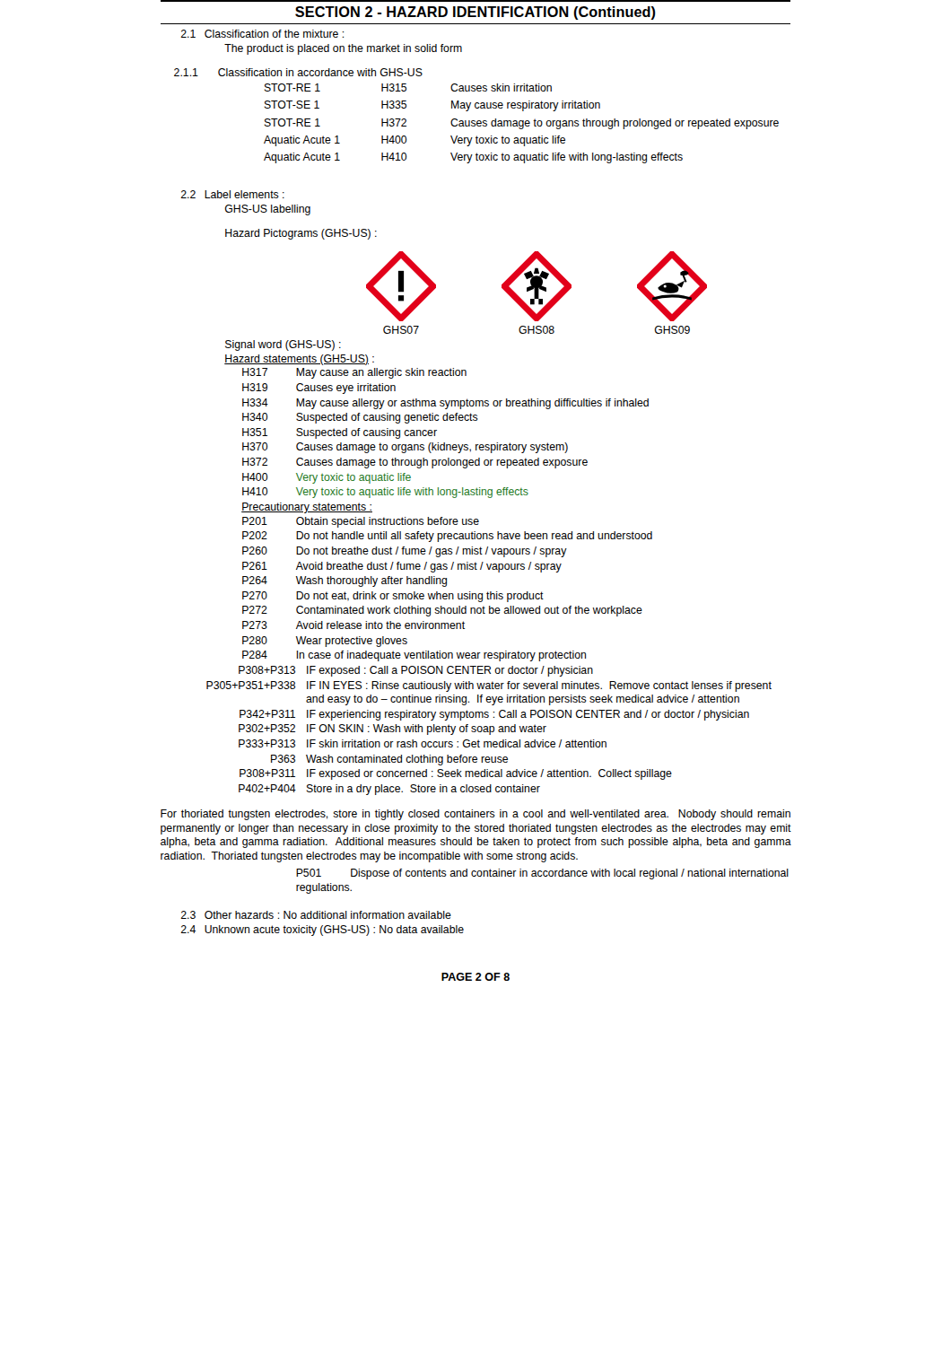SECTION 2 - HAZARD IDENTIFICATION (Continued)
2.1
Classification of the mixture :
The product is placed on the market in solid form
2.1.1
Classification in accordance with GHS-US
| STOT-RE 1 | H315 | Causes skin irritation |
| STOT-SE 1 | H335 | May cause respiratory irritation |
| STOT-RE 1 | H372 | Causes damage to organs through prolonged or repeated exposure |
| Aquatic Acute 1 | H400 | Very toxic to aquatic life |
| Aquatic Acute 1 | H410 | Very toxic to aquatic life with long-lasting effects |
2.2
Label elements :
GHS-US labelling
Hazard Pictograms (GHS-US) :
GHS07
GHS08
GHS09
Signal word (GHS-US) :
Hazard statements (GH5-US) :
| H317 | May cause an allergic skin reaction |
| H319 | Causes eye irritation |
| H334 | May cause allergy or asthma symptoms or breathing difficulties if inhaled |
| H340 | Suspected of causing genetic defects |
| H351 | Suspected of causing cancer |
| H370 | Causes damage to organs (kidneys, respiratory system) |
| H372 | Causes damage to through prolonged or repeated exposure |
| H400 | Very toxic to aquatic life |
| H410 | Very toxic to aquatic life with long-lasting effects |
Precautionary statements :
| P201 | Obtain special instructions before use |
| P202 | Do not handle until all safety precautions have been read and understood |
| P260 | Do not breathe dust / fume / gas / mist / vapours / spray |
| P261 | Avoid breathe dust / fume / gas / mist / vapours / spray |
| P264 | Wash thoroughly after handling |
| P270 | Do not eat, drink or smoke when using this product |
| P272 | Contaminated work clothing should not be allowed out of the workplace |
| P273 | Avoid release into the environment |
| P280 | Wear protective gloves |
| P284 | In case of inadequate ventilation wear respiratory protection |
| P308+P313 | IF exposed : Call a POISON CENTER or doctor / physician |
| P305+P351+P338 | IF IN EYES : Rinse cautiously with water for several minutes. Remove contact lenses if present and easy to do – continue rinsing. If eye irritation persists seek medical advice / attention |
| P342+P311 | IF experiencing respiratory symptoms : Call a POISON CENTER and / or doctor / physician |
| P302+P352 | IF ON SKIN : Wash with plenty of soap and water |
| P333+P313 | IF skin irritation or rash occurs : Get medical advice / attention |
| P363 | Wash contaminated clothing before reuse |
| P308+P311 | IF exposed or concerned : Seek medical advice / attention. Collect spillage |
| P402+P404 | Store in a dry place. Store in a closed container |
For thoriated tungsten electrodes, store in tightly closed containers in a cool and well-ventilated area. Nobody should remain permanently or longer than necessary in close proximity to the stored thoriated tungsten electrodes as the electrodes may emit alpha, beta and gamma radiation. Additional measures should be taken to protect from such possible alpha, beta and gamma radiation. Thoriated tungsten electrodes may be incompatible with some strong acids.
P501 Dispose of contents and container in accordance with local regional / national international regulations.
2.3
Other hazards : No additional information available
2.4
Unknown acute toxicity (GHS-US) : No data available
PAGE 2 OF 8